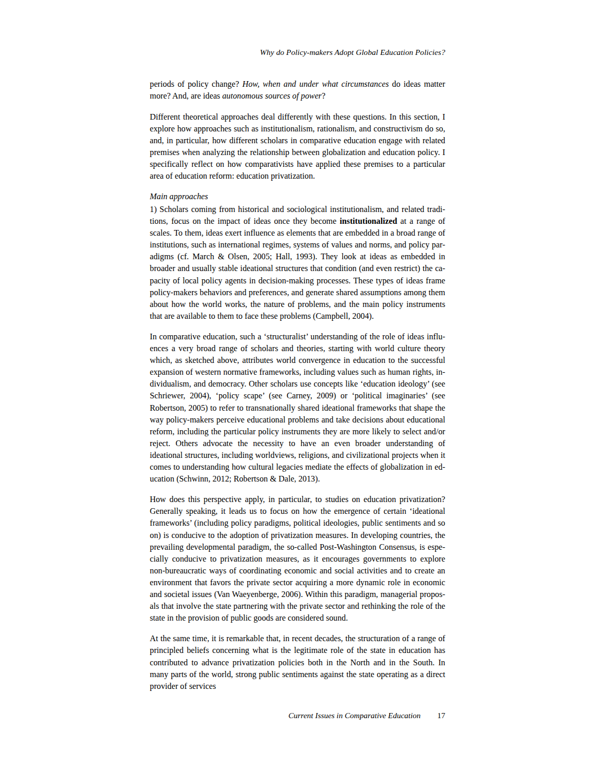Why do Policy-makers Adopt Global Education Policies?
periods of policy change? How, when and under what circumstances do ideas matter more? And, are ideas autonomous sources of power?
Different theoretical approaches deal differently with these questions. In this section, I explore how approaches such as institutionalism, rationalism, and constructivism do so, and, in particular, how different scholars in comparative education engage with related premises when analyzing the relationship between globalization and education policy. I specifically reflect on how comparativists have applied these premises to a particular area of education reform: education privatization.
Main approaches
1) Scholars coming from historical and sociological institutionalism, and related traditions, focus on the impact of ideas once they become institutionalized at a range of scales. To them, ideas exert influence as elements that are embedded in a broad range of institutions, such as international regimes, systems of values and norms, and policy paradigms (cf. March & Olsen, 2005; Hall, 1993). They look at ideas as embedded in broader and usually stable ideational structures that condition (and even restrict) the capacity of local policy agents in decision-making processes. These types of ideas frame policy-makers behaviors and preferences, and generate shared assumptions among them about how the world works, the nature of problems, and the main policy instruments that are available to them to face these problems (Campbell, 2004).
In comparative education, such a ‘structuralist’ understanding of the role of ideas influences a very broad range of scholars and theories, starting with world culture theory which, as sketched above, attributes world convergence in education to the successful expansion of western normative frameworks, including values such as human rights, individualism, and democracy. Other scholars use concepts like ‘education ideology’ (see Schriewer, 2004), ‘policy scape’ (see Carney, 2009) or ‘political imaginaries’ (see Robertson, 2005) to refer to transnationally shared ideational frameworks that shape the way policy-makers perceive educational problems and take decisions about educational reform, including the particular policy instruments they are more likely to select and/or reject. Others advocate the necessity to have an even broader understanding of ideational structures, including worldviews, religions, and civilizational projects when it comes to understanding how cultural legacies mediate the effects of globalization in education (Schwinn, 2012; Robertson & Dale, 2013).
How does this perspective apply, in particular, to studies on education privatization? Generally speaking, it leads us to focus on how the emergence of certain ‘ideational frameworks’ (including policy paradigms, political ideologies, public sentiments and so on) is conducive to the adoption of privatization measures. In developing countries, the prevailing developmental paradigm, the so-called Post-Washington Consensus, is especially conducive to privatization measures, as it encourages governments to explore non-bureaucratic ways of coordinating economic and social activities and to create an environment that favors the private sector acquiring a more dynamic role in economic and societal issues (Van Waeyenberge, 2006). Within this paradigm, managerial proposals that involve the state partnering with the private sector and rethinking the role of the state in the provision of public goods are considered sound.
At the same time, it is remarkable that, in recent decades, the structuration of a range of principled beliefs concerning what is the legitimate role of the state in education has contributed to advance privatization policies both in the North and in the South. In many parts of the world, strong public sentiments against the state operating as a direct provider of services
Current Issues in Comparative Education 17